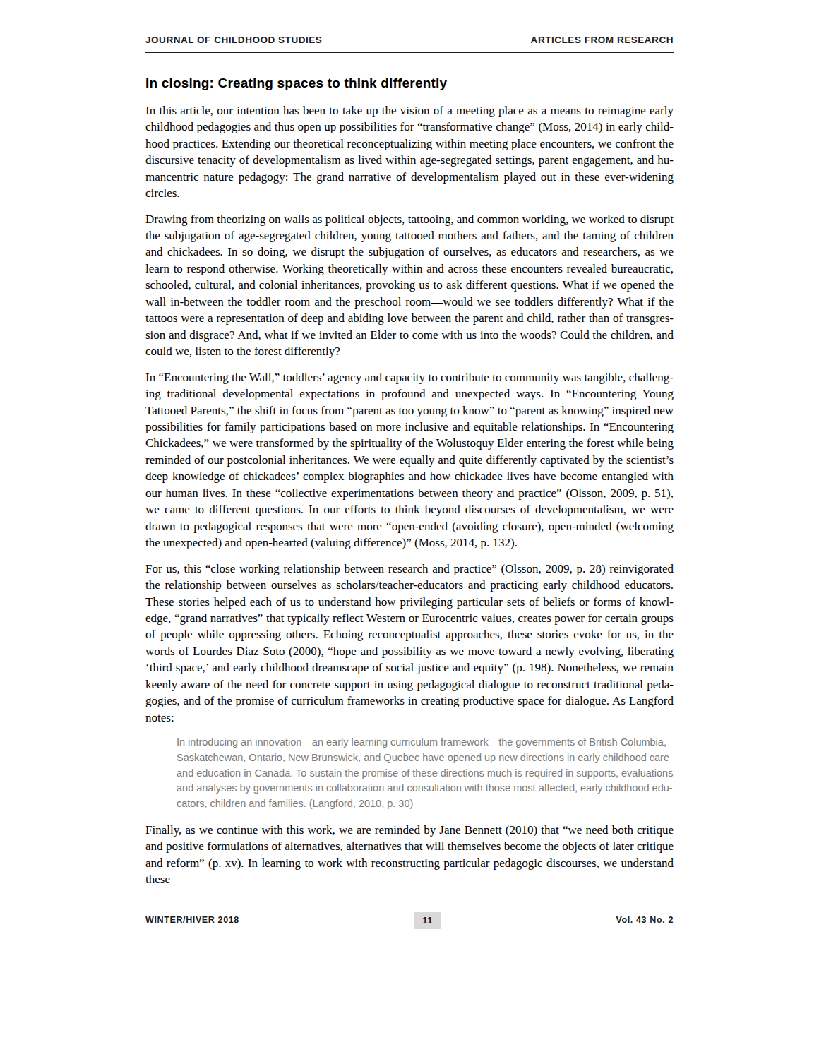Journal of Childhood Studies
Articles from Research
In closing: Creating spaces to think differently
In this article, our intention has been to take up the vision of a meeting place as a means to reimagine early childhood pedagogies and thus open up possibilities for “transformative change” (Moss, 2014) in early childhood practices. Extending our theoretical reconceptualizing within meeting place encounters, we confront the discursive tenacity of developmentalism as lived within age-segregated settings, parent engagement, and humancentric nature pedagogy: The grand narrative of developmentalism played out in these ever-widening circles.
Drawing from theorizing on walls as political objects, tattooing, and common worlding, we worked to disrupt the subjugation of age-segregated children, young tattooed mothers and fathers, and the taming of children and chickadees. In so doing, we disrupt the subjugation of ourselves, as educators and researchers, as we learn to respond otherwise. Working theoretically within and across these encounters revealed bureaucratic, schooled, cultural, and colonial inheritances, provoking us to ask different questions. What if we opened the wall in-between the toddler room and the preschool room—would we see toddlers differently? What if the tattoos were a representation of deep and abiding love between the parent and child, rather than of transgression and disgrace? And, what if we invited an Elder to come with us into the woods? Could the children, and could we, listen to the forest differently?
In “Encountering the Wall,” toddlers’ agency and capacity to contribute to community was tangible, challenging traditional developmental expectations in profound and unexpected ways. In “Encountering Young Tattooed Parents,” the shift in focus from “parent as too young to know” to “parent as knowing” inspired new possibilities for family participations based on more inclusive and equitable relationships. In “Encountering Chickadees,” we were transformed by the spirituality of the Wolustoquy Elder entering the forest while being reminded of our postcolonial inheritances. We were equally and quite differently captivated by the scientist’s deep knowledge of chickadees’ complex biographies and how chickadee lives have become entangled with our human lives. In these “collective experimentations between theory and practice” (Olsson, 2009, p. 51), we came to different questions. In our efforts to think beyond discourses of developmentalism, we were drawn to pedagogical responses that were more “open-ended (avoiding closure), open-minded (welcoming the unexpected) and open-hearted (valuing difference)” (Moss, 2014, p. 132).
For us, this “close working relationship between research and practice” (Olsson, 2009, p. 28) reinvigorated the relationship between ourselves as scholars/teacher-educators and practicing early childhood educators. These stories helped each of us to understand how privileging particular sets of beliefs or forms of knowledge, “grand narratives” that typically reflect Western or Eurocentric values, creates power for certain groups of people while oppressing others. Echoing reconceptualist approaches, these stories evoke for us, in the words of Lourdes Diaz Soto (2000), “hope and possibility as we move toward a newly evolving, liberating ‘third space,’ and early childhood dreamscape of social justice and equity” (p. 198). Nonetheless, we remain keenly aware of the need for concrete support in using pedagogical dialogue to reconstruct traditional pedagogies, and of the promise of curriculum frameworks in creating productive space for dialogue. As Langford notes:
In introducing an innovation—an early learning curriculum framework—the governments of British Columbia, Saskatchewan, Ontario, New Brunswick, and Quebec have opened up new directions in early childhood care and education in Canada. To sustain the promise of these directions much is required in supports, evaluations and analyses by governments in collaboration and consultation with those most affected, early childhood educators, children and families. (Langford, 2010, p. 30)
Finally, as we continue with this work, we are reminded by Jane Bennett (2010) that “we need both critique and positive formulations of alternatives, alternatives that will themselves become the objects of later critique and reform” (p. xv). In learning to work with reconstructing particular pedagogic discourses, we understand these
Winter/Hiver 2018
11
Vol. 43 No. 2